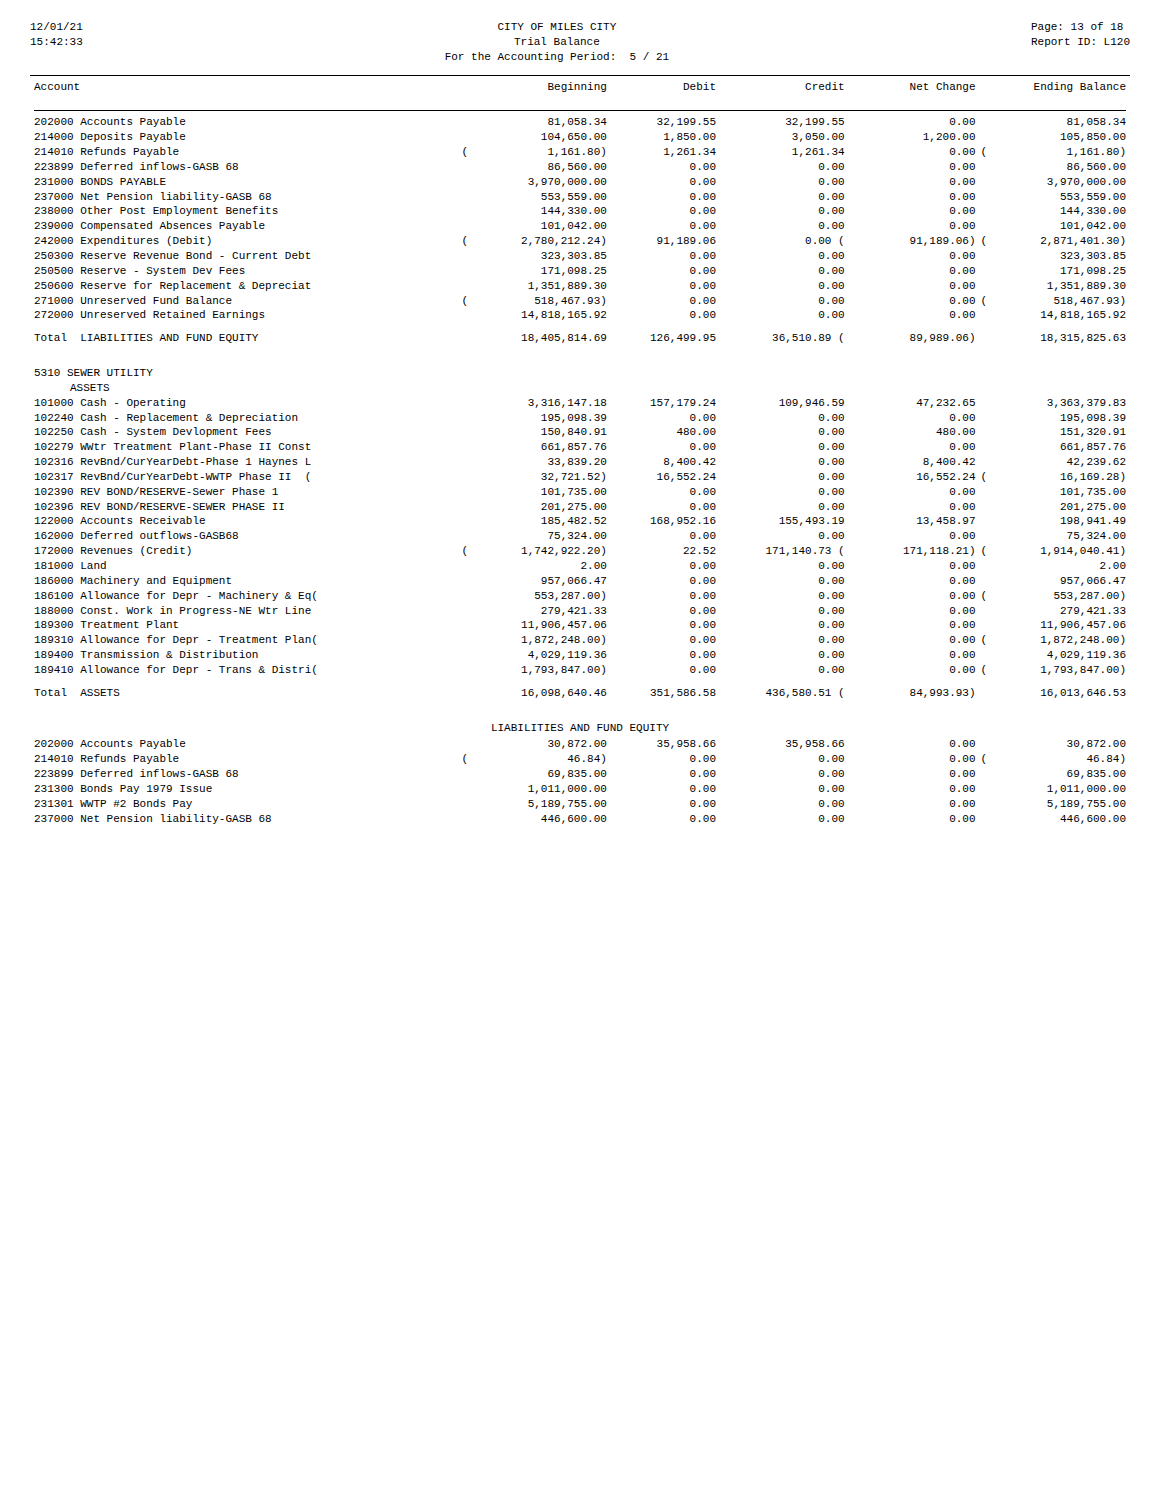12/01/21 15:42:33
CITY OF MILES CITY Trial Balance For the Accounting Period: 5 / 21
Page: 13 of 18 Report ID: L120
| Account | Beginning | Debit | Credit | Net Change | Ending Balance |
| --- | --- | --- | --- | --- | --- |
| 202000 Accounts Payable | | 81,058.34 | 32,199.55 | 32,199.55 | | 0.00 | | 81,058.34 |
| 214000 Deposits Payable | | 104,650.00 | 1,850.00 | 3,050.00 | | 1,200.00 | | 105,850.00 |
| 214010 Refunds Payable | ( | 1,161.80) | 1,261.34 | 1,261.34 | | 0.00 | ( | 1,161.80) |
| 223899 Deferred inflows-GASB 68 | | 86,560.00 | 0.00 | 0.00 | | 0.00 | | 86,560.00 |
| 231000 BONDS PAYABLE | | 3,970,000.00 | 0.00 | 0.00 | | 0.00 | | 3,970,000.00 |
| 237000 Net Pension liability-GASB 68 | | 553,559.00 | 0.00 | 0.00 | | 0.00 | | 553,559.00 |
| 238000 Other Post Employment Benefits | | 144,330.00 | 0.00 | 0.00 | | 0.00 | | 144,330.00 |
| 239000 Compensated Absences Payable | | 101,042.00 | 0.00 | 0.00 | | 0.00 | | 101,042.00 |
| 242000 Expenditures (Debit) | ( | 2,780,212.24) | 91,189.06 | 0.00 ( | | 91,189.06) | ( | 2,871,401.30) |
| 250300 Reserve Revenue Bond - Current Debt | | 323,303.85 | 0.00 | 0.00 | | 0.00 | | 323,303.85 |
| 250500 Reserve - System Dev Fees | | 171,098.25 | 0.00 | 0.00 | | 0.00 | | 171,098.25 |
| 250600 Reserve for Replacement & Depreciat | | 1,351,889.30 | 0.00 | 0.00 | | 0.00 | | 1,351,889.30 |
| 271000 Unreserved Fund Balance | ( | 518,467.93) | 0.00 | 0.00 | | 0.00 | ( | 518,467.93) |
| 272000 Unreserved Retained Earnings | | 14,818,165.92 | 0.00 | 0.00 | | 0.00 | | 14,818,165.92 |
| Total LIABILITIES AND FUND EQUITY | | 18,405,814.69 | 126,499.95 | 36,510.89 ( | | 89,989.06) | | 18,315,825.63 |
| 5310 SEWER UTILITY |
| ASSETS |
| 101000 Cash - Operating | | 3,316,147.18 | 157,179.24 | 109,946.59 | | 47,232.65 | | 3,363,379.83 |
| 102240 Cash - Replacement & Depreciation | | 195,098.39 | 0.00 | 0.00 | | 0.00 | | 195,098.39 |
| 102250 Cash - System Devlopment Fees | | 150,840.91 | 480.00 | 0.00 | | 480.00 | | 151,320.91 |
| 102279 WWtr Treatment Plant-Phase II Const | | 661,857.76 | 0.00 | 0.00 | | 0.00 | | 661,857.76 |
| 102316 RevBnd/CurYearDebt-Phase 1 Haynes L | | 33,839.20 | 8,400.42 | 0.00 | | 8,400.42 | | 42,239.62 |
| 102317 RevBnd/CurYearDebt-WWTP Phase II ( | | 32,721.52) | 16,552.24 | 0.00 | | 16,552.24 | ( | 16,169.28) |
| 102390 REV BOND/RESERVE-Sewer Phase 1 | | 101,735.00 | 0.00 | 0.00 | | 0.00 | | 101,735.00 |
| 102396 REV BOND/RESERVE-SEWER PHASE II | | 201,275.00 | 0.00 | 0.00 | | 0.00 | | 201,275.00 |
| 122000 Accounts Receivable | | 185,482.52 | 168,952.16 | 155,493.19 | | 13,458.97 | | 198,941.49 |
| 162000 Deferred outflows-GASB68 | | 75,324.00 | 0.00 | 0.00 | | 0.00 | | 75,324.00 |
| 172000 Revenues (Credit) | ( | 1,742,922.20) | 22.52 | 171,140.73 ( | | 171,118.21) | ( | 1,914,040.41) |
| 181000 Land | | 2.00 | 0.00 | 0.00 | | 0.00 | | 2.00 |
| 186000 Machinery and Equipment | | 957,066.47 | 0.00 | 0.00 | | 0.00 | | 957,066.47 |
| 186100 Allowance for Depr - Machinery & Eq( | | 553,287.00) | 0.00 | 0.00 | | 0.00 | ( | 553,287.00) |
| 188000 Const. Work in Progress-NE Wtr Line | | 279,421.33 | 0.00 | 0.00 | | 0.00 | | 279,421.33 |
| 189300 Treatment Plant | | 11,906,457.06 | 0.00 | 0.00 | | 0.00 | | 11,906,457.06 |
| 189310 Allowance for Depr - Treatment Plan( | | 1,872,248.00) | 0.00 | 0.00 | | 0.00 | ( | 1,872,248.00) |
| 189400 Transmission & Distribution | | 4,029,119.36 | 0.00 | 0.00 | | 0.00 | | 4,029,119.36 |
| 189410 Allowance for Depr - Trans & Distri( | | 1,793,847.00) | 0.00 | 0.00 | | 0.00 | ( | 1,793,847.00) |
| Total ASSETS | | 16,098,640.46 | 351,586.58 | 436,580.51 ( | | 84,993.93) | | 16,013,646.53 |
| LIABILITIES AND FUND EQUITY |
| 202000 Accounts Payable | | 30,872.00 | 35,958.66 | 35,958.66 | | 0.00 | | 30,872.00 |
| 214010 Refunds Payable | ( | 46.84) | 0.00 | 0.00 | | 0.00 | ( | 46.84) |
| 223899 Deferred inflows-GASB 68 | | 69,835.00 | 0.00 | 0.00 | | 0.00 | | 69,835.00 |
| 231300 Bonds Pay 1979 Issue | | 1,011,000.00 | 0.00 | 0.00 | | 0.00 | | 1,011,000.00 |
| 231301 WWTP #2 Bonds Pay | | 5,189,755.00 | 0.00 | 0.00 | | 0.00 | | 5,189,755.00 |
| 237000 Net Pension liability-GASB 68 | | 446,600.00 | 0.00 | 0.00 | | 0.00 | | 446,600.00 |